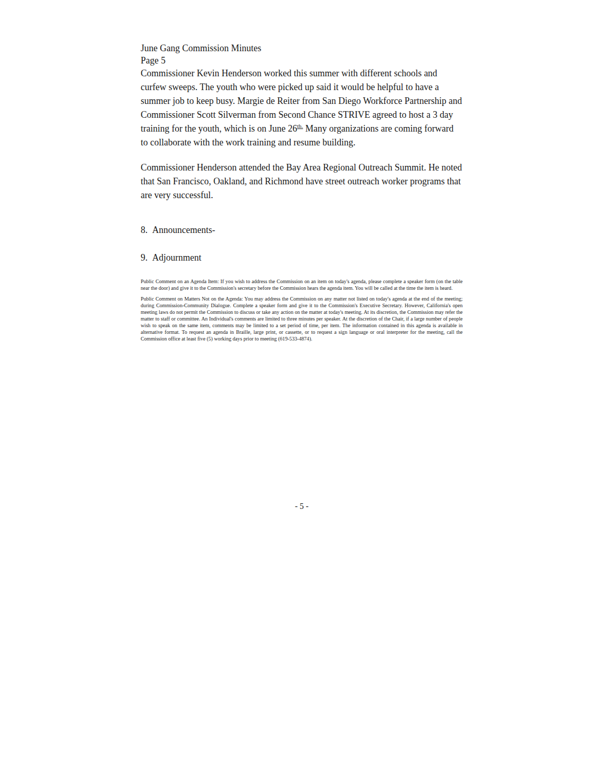June Gang Commission Minutes
Page 5
Commissioner Kevin Henderson worked this summer with different schools and curfew sweeps. The youth who were picked up said it would be helpful to have a summer job to keep busy. Margie de Reiter from San Diego Workforce Partnership and Commissioner Scott Silverman from Second Chance STRIVE agreed to host a 3 day training for the youth, which is on June 26th. Many organizations are coming forward to collaborate with the work training and resume building.
Commissioner Henderson attended the Bay Area Regional Outreach Summit. He noted that San Francisco, Oakland, and Richmond have street outreach worker programs that are very successful.
8. Announcements-
9. Adjournment
Public Comment on an Agenda Item: If you wish to address the Commission on an item on today's agenda, please complete a speaker form (on the table near the door) and give it to the Commission's secretary before the Commission hears the agenda item. You will be called at the time the item is heard.
Public Comment on Matters Not on the Agenda: You may address the Commission on any matter not listed on today's agenda at the end of the meeting; during Commission-Community Dialogue. Complete a speaker form and give it to the Commission's Executive Secretary. However, California's open meeting laws do not permit the Commission to discuss or take any action on the matter at today's meeting. At its discretion, the Commission may refer the matter to staff or committee. An Individual's comments are limited to three minutes per speaker. At the discretion of the Chair, if a large number of people wish to speak on the same item, comments may be limited to a set period of time, per item. The information contained in this agenda is available in alternative format. To request an agenda in Braille, large print, or cassette, or to request a sign language or oral interpreter for the meeting, call the Commission office at least five (5) working days prior to meeting (619-533-4874).
- 5 -